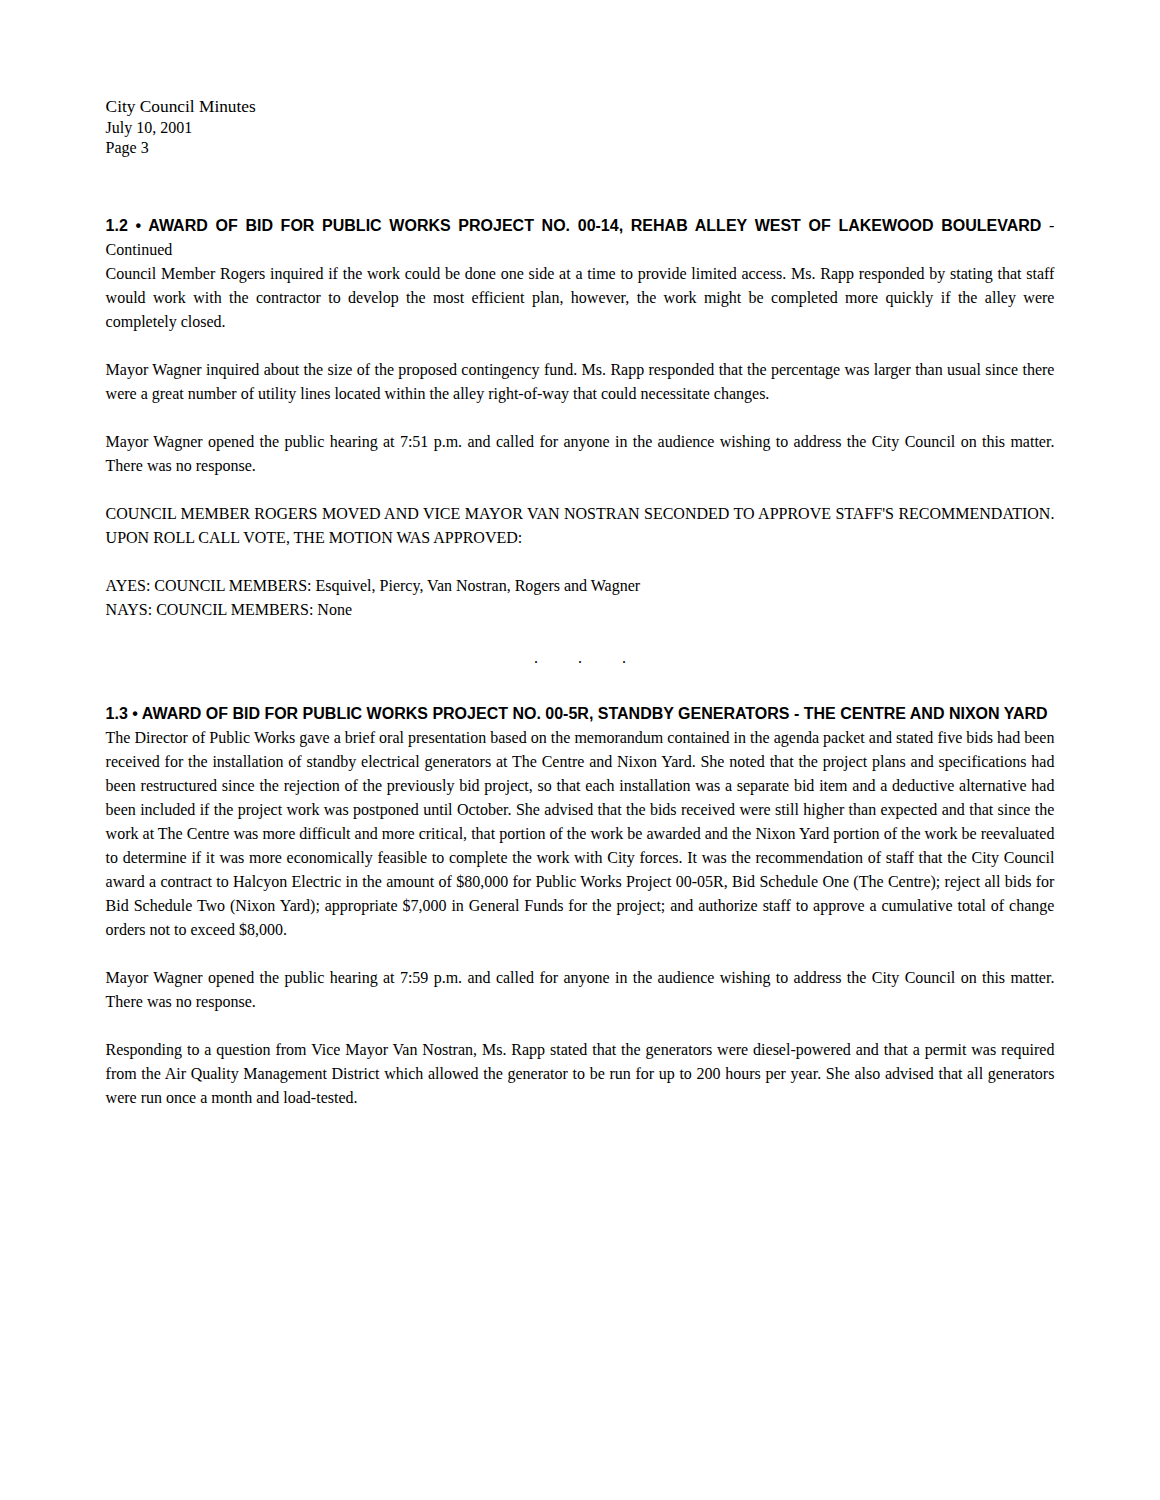City Council Minutes
July 10, 2001
Page 3
1.2 • AWARD OF BID FOR PUBLIC WORKS PROJECT NO. 00-14, REHAB ALLEY WEST OF LAKEWOOD BOULEVARD - Continued
Council Member Rogers inquired if the work could be done one side at a time to provide limited access. Ms. Rapp responded by stating that staff would work with the contractor to develop the most efficient plan, however, the work might be completed more quickly if the alley were completely closed.
Mayor Wagner inquired about the size of the proposed contingency fund. Ms. Rapp responded that the percentage was larger than usual since there were a great number of utility lines located within the alley right-of-way that could necessitate changes.
Mayor Wagner opened the public hearing at 7:51 p.m. and called for anyone in the audience wishing to address the City Council on this matter. There was no response.
COUNCIL MEMBER ROGERS MOVED AND VICE MAYOR VAN NOSTRAN SECONDED TO APPROVE STAFF'S RECOMMENDATION. UPON ROLL CALL VOTE, THE MOTION WAS APPROVED:
AYES: COUNCIL MEMBERS: Esquivel, Piercy, Van Nostran, Rogers and Wagner
NAYS: COUNCIL MEMBERS: None
...
1.3 • AWARD OF BID FOR PUBLIC WORKS PROJECT NO. 00-5R, STANDBY GENERATORS - THE CENTRE AND NIXON YARD
The Director of Public Works gave a brief oral presentation based on the memorandum contained in the agenda packet and stated five bids had been received for the installation of standby electrical generators at The Centre and Nixon Yard. She noted that the project plans and specifications had been restructured since the rejection of the previously bid project, so that each installation was a separate bid item and a deductive alternative had been included if the project work was postponed until October. She advised that the bids received were still higher than expected and that since the work at The Centre was more difficult and more critical, that portion of the work be awarded and the Nixon Yard portion of the work be reevaluated to determine if it was more economically feasible to complete the work with City forces. It was the recommendation of staff that the City Council award a contract to Halcyon Electric in the amount of $80,000 for Public Works Project 00-05R, Bid Schedule One (The Centre); reject all bids for Bid Schedule Two (Nixon Yard); appropriate $7,000 in General Funds for the project; and authorize staff to approve a cumulative total of change orders not to exceed $8,000.
Mayor Wagner opened the public hearing at 7:59 p.m. and called for anyone in the audience wishing to address the City Council on this matter. There was no response.
Responding to a question from Vice Mayor Van Nostran, Ms. Rapp stated that the generators were diesel-powered and that a permit was required from the Air Quality Management District which allowed the generator to be run for up to 200 hours per year. She also advised that all generators were run once a month and load-tested.